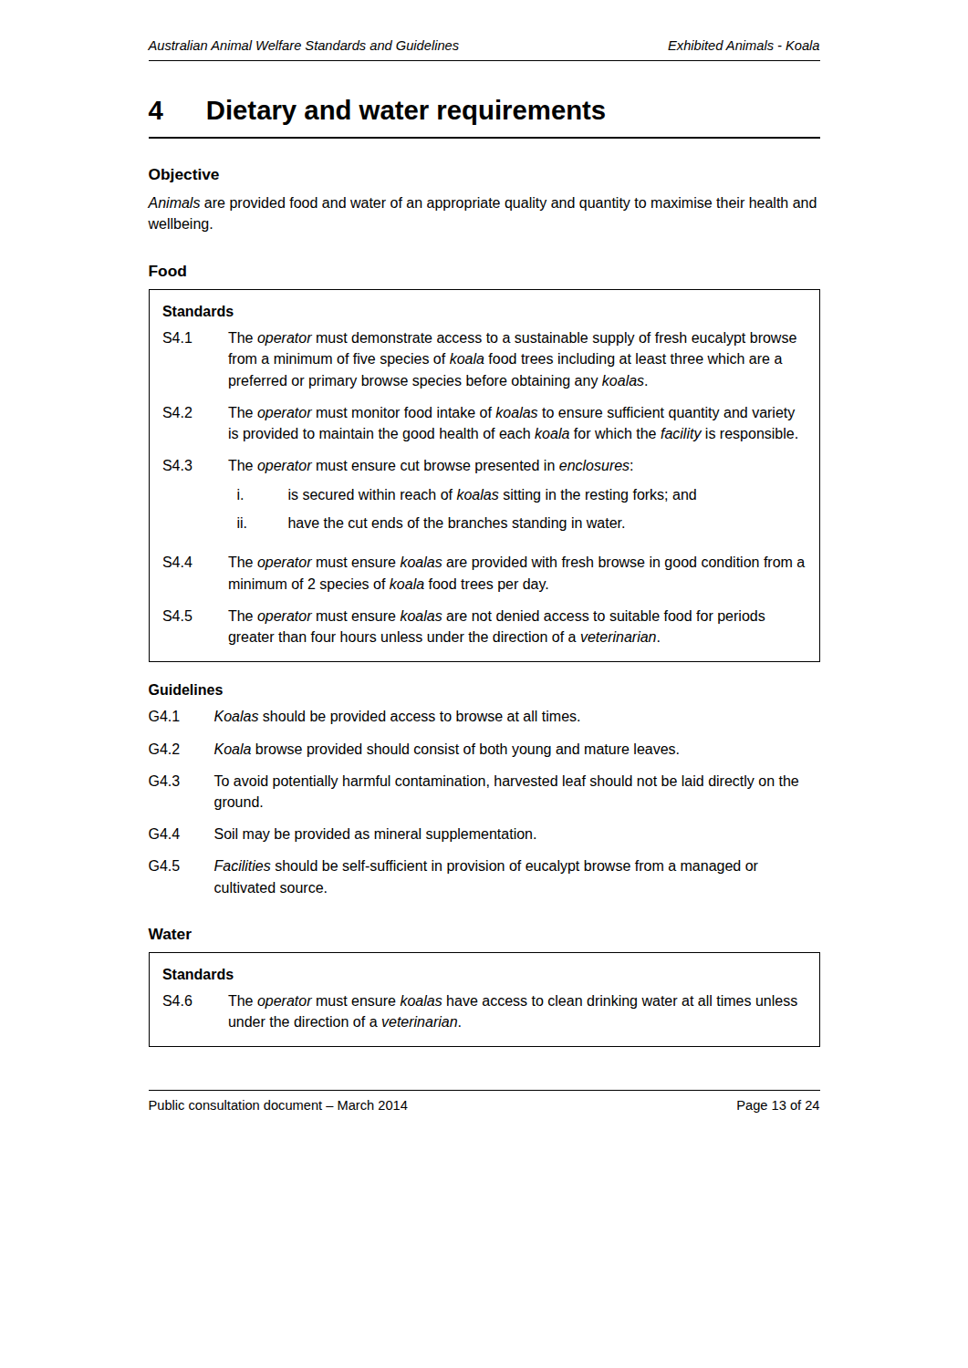Australian Animal Welfare Standards and Guidelines Exhibited Animals - Koala
4 Dietary and water requirements
Objective
Animals are provided food and water of an appropriate quality and quantity to maximise their health and wellbeing.
Food
Standards
S4.1
The operator must demonstrate access to a sustainable supply of fresh eucalypt browse from a minimum of five species of koala food trees including at least three which are a preferred or primary browse species before obtaining any koalas.
S4.2
The operator must monitor food intake of koalas to ensure sufficient quantity and variety is provided to maintain the good health of each koala for which the facility is responsible.
S4.3
The operator must ensure cut browse presented in enclosures:
i. is secured within reach of koalas sitting in the resting forks; and
ii. have the cut ends of the branches standing in water.
S4.4
The operator must ensure koalas are provided with fresh browse in good condition from a minimum of 2 species of koala food trees per day.
S4.5
The operator must ensure koalas are not denied access to suitable food for periods greater than four hours unless under the direction of a veterinarian.
Guidelines
G4.1
Koalas should be provided access to browse at all times.
G4.2
Koala browse provided should consist of both young and mature leaves.
G4.3
To avoid potentially harmful contamination, harvested leaf should not be laid directly on the ground.
G4.4
Soil may be provided as mineral supplementation.
G4.5
Facilities should be self-sufficient in provision of eucalypt browse from a managed or cultivated source.
Water
Standards
S4.6
The operator must ensure koalas have access to clean drinking water at all times unless under the direction of a veterinarian.
Public consultation document – March 2014 Page 13 of 24